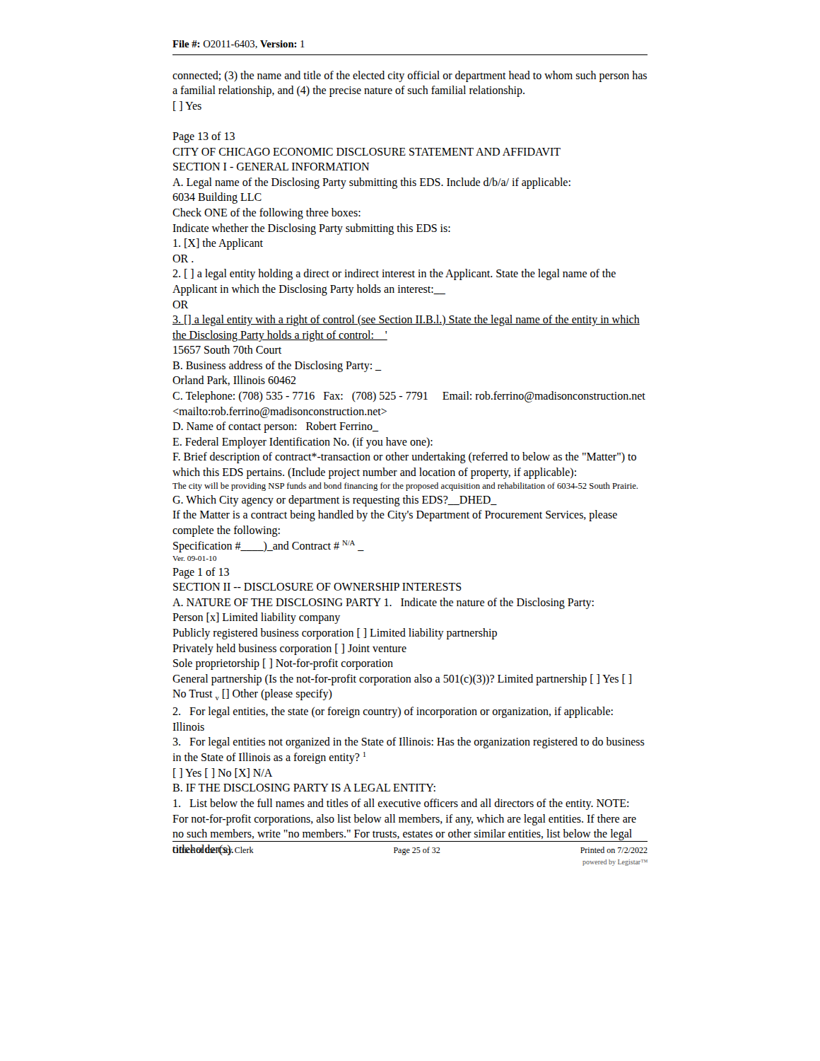File #: O2011-6403, Version: 1
connected; (3) the name and title of the elected city official or department head to whom such person has a familial relationship, and (4) the precise nature of such familial relationship.
[ ] Yes
Page 13 of 13
CITY OF CHICAGO ECONOMIC DISCLOSURE STATEMENT AND AFFIDAVIT
SECTION I - GENERAL INFORMATION
A. Legal name of the Disclosing Party submitting this EDS. Include d/b/a/ if applicable:
6034 Building LLC
Check ONE of the following three boxes:
Indicate whether the Disclosing Party submitting this EDS is:
1. [X] the Applicant
OR .
2. [ ] a legal entity holding a direct or indirect interest in the Applicant. State the legal name of the Applicant in which the Disclosing Party holds an interest:__
OR
3. [] a legal entity with a right of control (see Section II.B.l.) State the legal name of the entity in which the Disclosing Party holds a right of control:__'
15657 South 70th Court
B. Business address of the Disclosing Party: _
Orland Park, Illinois 60462
C. Telephone: (708) 535 - 7716 Fax: (708) 525 - 7791 Email: rob.ferrino@madisonconstruction.net <mailto:rob.ferrino@madisonconstruction.net>
D. Name of contact person: Robert Ferrino_
E. Federal Employer Identification No. (if you have one):
F. Brief description of contract*-transaction or other undertaking (referred to below as the "Matter") to which this EDS pertains. (Include project number and location of property, if applicable):
The city will be providing NSP funds and bond financing for the proposed acquisition and rehabilitation of 6034-52 South Prairie.
G. Which City agency or department is requesting this EDS?__DHED_
If the Matter is a contract being handled by the City's Department of Procurement Services, please complete the following:
Specification #____)_and Contract # N/A _
Ver. 09-01-10
Page 1 of 13
SECTION II -- DISCLOSURE OF OWNERSHIP INTERESTS
A. NATURE OF THE DISCLOSING PARTY 1. Indicate the nature of the Disclosing Party:
Person [x] Limited liability company
Publicly registered business corporation [ ] Limited liability partnership
Privately held business corporation [ ] Joint venture
Sole proprietorship [ ] Not-for-profit corporation
General partnership (Is the not-for-profit corporation also a 501(c)(3))? Limited partnership [ ] Yes [ ] No Trust v [] Other (please specify)
2. For legal entities, the state (or foreign country) of incorporation or organization, if applicable: Illinois
3. For legal entities not organized in the State of Illinois: Has the organization registered to do business in the State of Illinois as a foreign entity? 1
[ ] Yes [ ] No [X] N/A
B. IF THE DISCLOSING PARTY IS A LEGAL ENTITY:
1. List below the full names and titles of all executive officers and all directors of the entity. NOTE: For not-for-profit corporations, also list below all members, if any, which are legal entities. If there are no such members, write "no members." For trusts, estates or other similar entities, list below the legal titleholder(s).
Office of the City Clerk
Page 25 of 32
Printed on 7/2/2022 powered by Legistar™